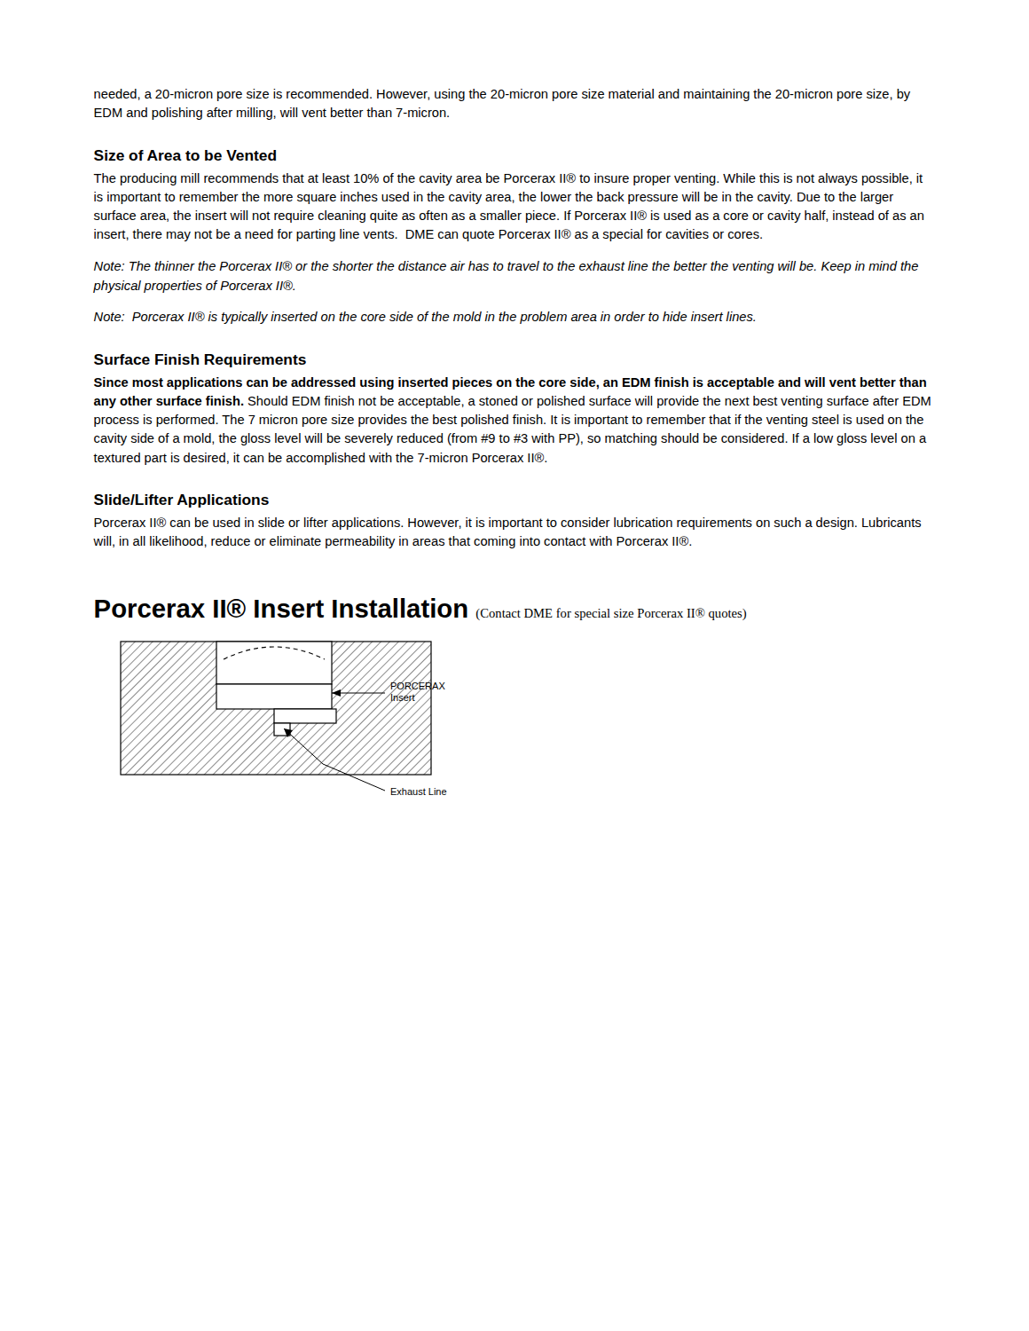needed, a 20-micron pore size is recommended. However, using the 20-micron pore size material and maintaining the 20-micron pore size, by EDM and polishing after milling, will vent better than 7-micron.
Size of Area to be Vented
The producing mill recommends that at least 10% of the cavity area be Porcerax II® to insure proper venting. While this is not always possible, it is important to remember the more square inches used in the cavity area, the lower the back pressure will be in the cavity. Due to the larger surface area, the insert will not require cleaning quite as often as a smaller piece. If Porcerax II® is used as a core or cavity half, instead of as an insert, there may not be a need for parting line vents. DME can quote Porcerax II® as a special for cavities or cores.
Note: The thinner the Porcerax II® or the shorter the distance air has to travel to the exhaust line the better the venting will be. Keep in mind the physical properties of Porcerax II®.
Note: Porcerax II® is typically inserted on the core side of the mold in the problem area in order to hide insert lines.
Surface Finish Requirements
Since most applications can be addressed using inserted pieces on the core side, an EDM finish is acceptable and will vent better than any other surface finish. Should EDM finish not be acceptable, a stoned or polished surface will provide the next best venting surface after EDM process is performed. The 7 micron pore size provides the best polished finish. It is important to remember that if the venting steel is used on the cavity side of a mold, the gloss level will be severely reduced (from #9 to #3 with PP), so matching should be considered. If a low gloss level on a textured part is desired, it can be accomplished with the 7-micron Porcerax II®.
Slide/Lifter Applications
Porcerax II® can be used in slide or lifter applications. However, it is important to consider lubrication requirements on such a design. Lubricants will, in all likelihood, reduce or eliminate permeability in areas that coming into contact with Porcerax II®.
Porcerax II® Insert Installation (Contact DME for special size Porcerax II® quotes)
PORCERAX Insert Exhaust Line